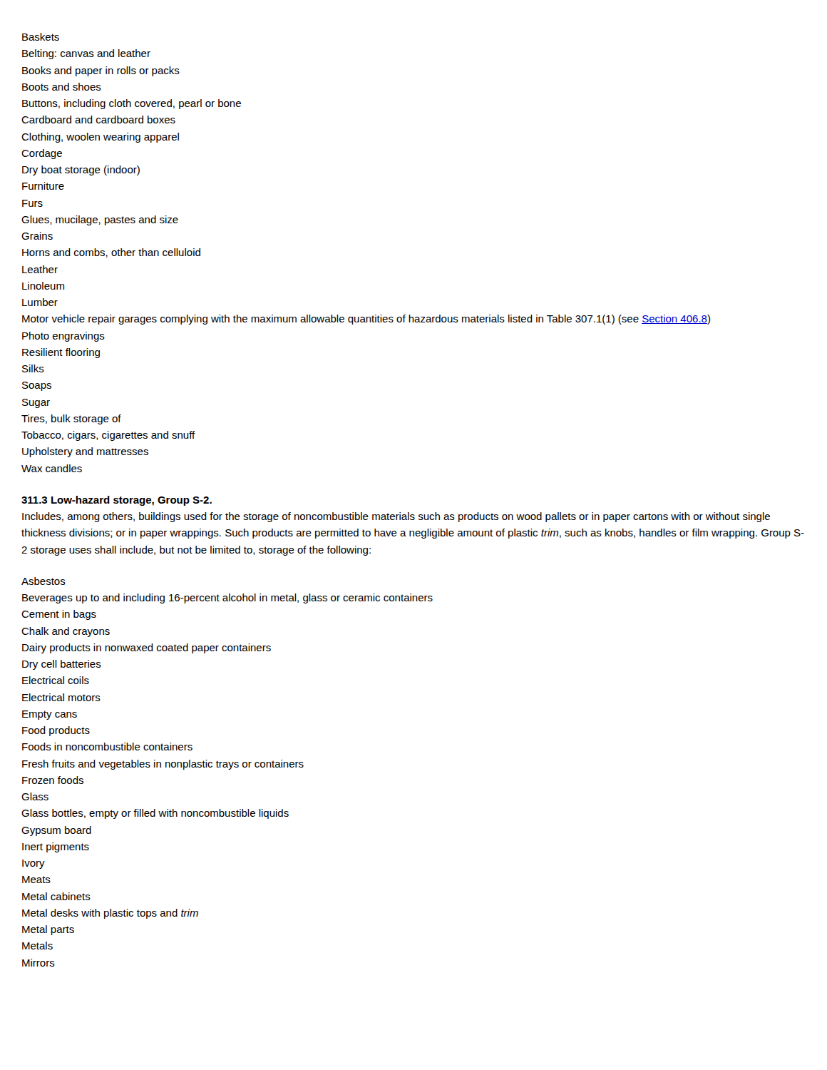Baskets
Belting: canvas and leather
Books and paper in rolls or packs
Boots and shoes
Buttons, including cloth covered, pearl or bone
Cardboard and cardboard boxes
Clothing, woolen wearing apparel
Cordage
Dry boat storage (indoor)
Furniture
Furs
Glues, mucilage, pastes and size
Grains
Horns and combs, other than celluloid
Leather
Linoleum
Lumber
Motor vehicle repair garages complying with the maximum allowable quantities of hazardous materials listed in Table 307.1(1) (see Section 406.8)
Photo engravings
Resilient flooring
Silks
Soaps
Sugar
Tires, bulk storage of
Tobacco, cigars, cigarettes and snuff
Upholstery and mattresses
Wax candles
311.3 Low-hazard storage, Group S-2.
Includes, among others, buildings used for the storage of noncombustible materials such as products on wood pallets or in paper cartons with or without single thickness divisions; or in paper wrappings. Such products are permitted to have a negligible amount of plastic trim, such as knobs, handles or film wrapping. Group S-2 storage uses shall include, but not be limited to, storage of the following:
Asbestos
Beverages up to and including 16-percent alcohol in metal, glass or ceramic containers
Cement in bags
Chalk and crayons
Dairy products in nonwaxed coated paper containers
Dry cell batteries
Electrical coils
Electrical motors
Empty cans
Food products
Foods in noncombustible containers
Fresh fruits and vegetables in nonplastic trays or containers
Frozen foods
Glass
Glass bottles, empty or filled with noncombustible liquids
Gypsum board
Inert pigments
Ivory
Meats
Metal cabinets
Metal desks with plastic tops and trim
Metal parts
Metals
Mirrors